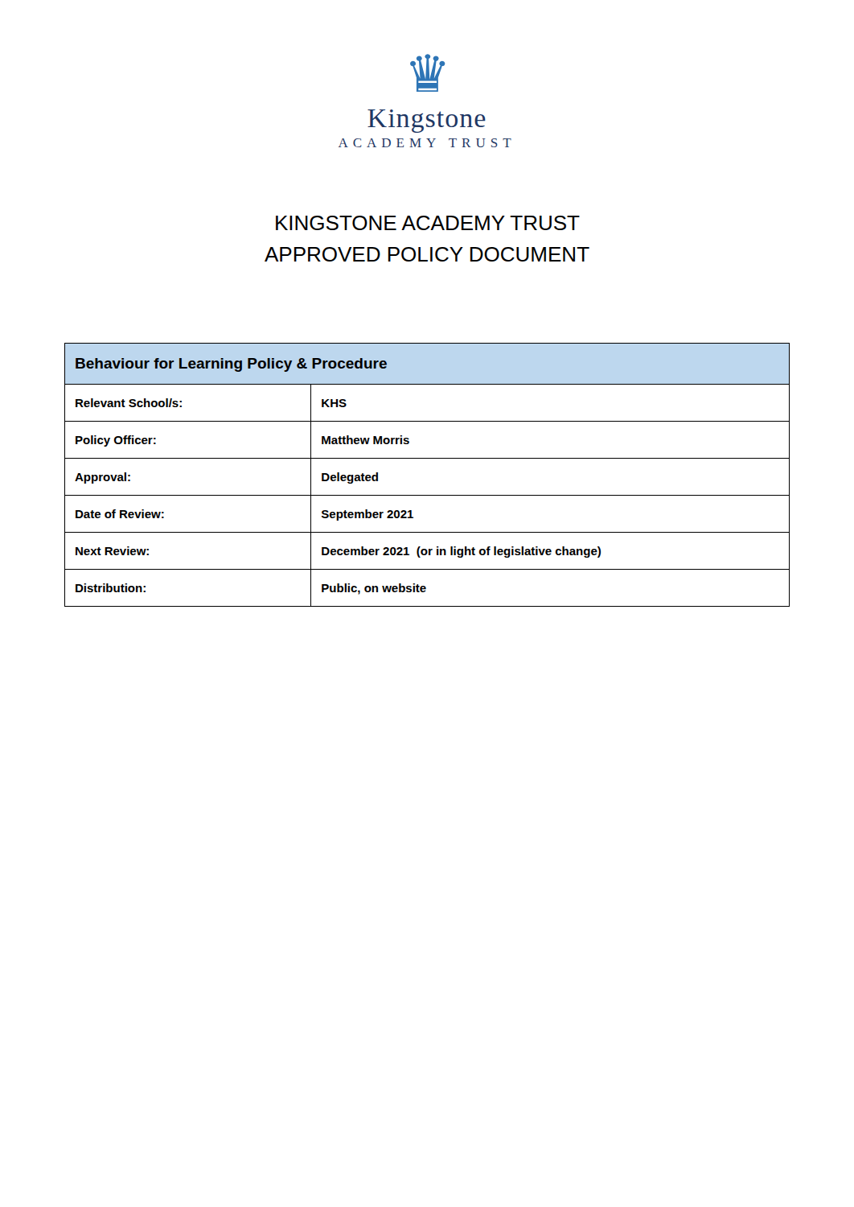♛
Kingstone
ACADEMY TRUST
KINGSTONE ACADEMY TRUST
APPROVED POLICY DOCUMENT
| Behaviour for Learning Policy & Procedure |
| --- |
| Relevant School/s: | KHS |
| Policy Officer: | Matthew Morris |
| Approval: | Delegated |
| Date of Review: | September 2021 |
| Next Review: | December 2021 (or in light of legislative change) |
| Distribution: | Public, on website |